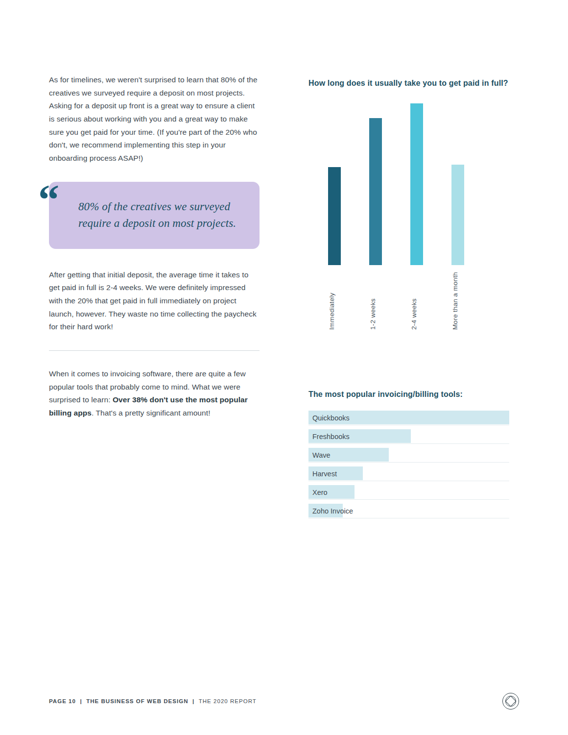As for timelines, we weren't surprised to learn that 80% of the creatives we surveyed require a deposit on most projects. Asking for a deposit up front is a great way to ensure a client is serious about working with you and a great way to make sure you get paid for your time. (If you're part of the 20% who don't, we recommend implementing this step in your onboarding process ASAP!)
“
80% of the creatives we surveyed require a deposit on most projects.
After getting that initial deposit, the average time it takes to get paid in full is 2-4 weeks. We were definitely impressed with the 20% that get paid in full immediately on project launch, however. They waste no time collecting the paycheck for their hard work!
When it comes to invoicing software, there are quite a few popular tools that probably come to mind. What we were surprised to learn: Over 38% don't use the most popular billing apps. That's a pretty significant amount!
How long does it usually take you to get paid in full?
Immediately
1-2 weeks
2-4 weeks
More than a month
The most popular invoicing/billing tools:
Quickbooks
Freshbooks
Wave
Harvest
Xero
Zoho Invoice
PAGE 10 | THE BUSINESS OF WEB DESIGN | THE 2020 REPORT